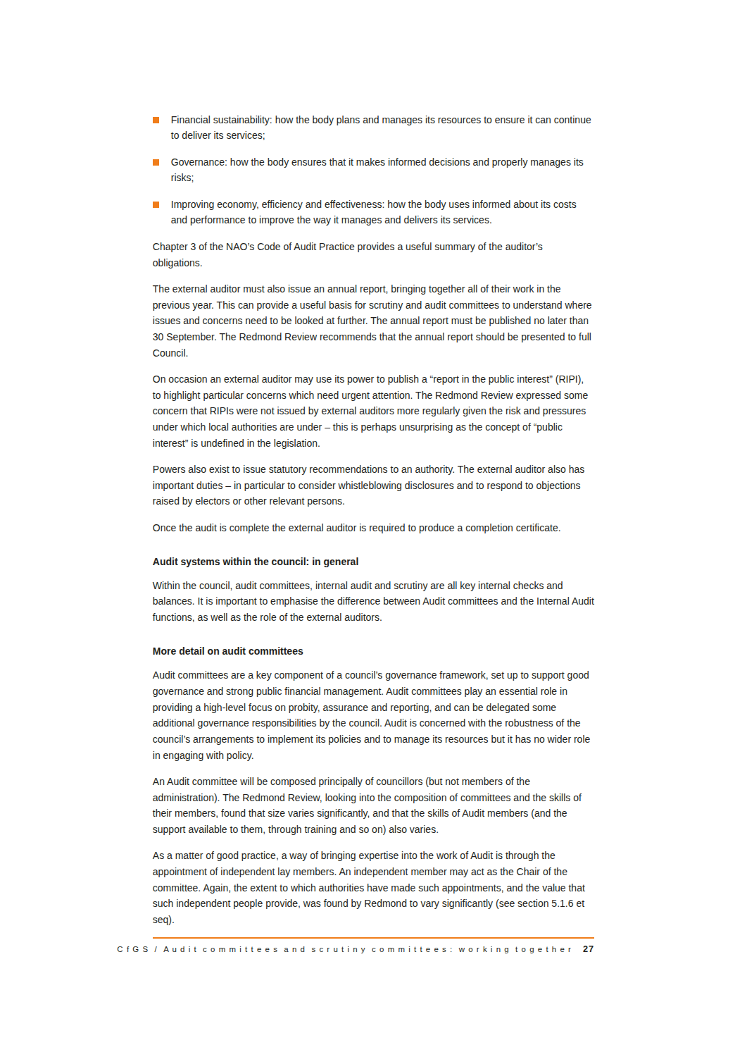Financial sustainability: how the body plans and manages its resources to ensure it can continue to deliver its services;
Governance: how the body ensures that it makes informed decisions and properly manages its risks;
Improving economy, efficiency and effectiveness: how the body uses informed about its costs and performance to improve the way it manages and delivers its services.
Chapter 3 of the NAO’s Code of Audit Practice provides a useful summary of the auditor’s obligations.
The external auditor must also issue an annual report, bringing together all of their work in the previous year. This can provide a useful basis for scrutiny and audit committees to understand where issues and concerns need to be looked at further. The annual report must be published no later than 30 September. The Redmond Review recommends that the annual report should be presented to full Council.
On occasion an external auditor may use its power to publish a “report in the public interest” (RIPI), to highlight particular concerns which need urgent attention. The Redmond Review expressed some concern that RIPIs were not issued by external auditors more regularly given the risk and pressures under which local authorities are under – this is perhaps unsurprising as the concept of “public interest” is undefined in the legislation.
Powers also exist to issue statutory recommendations to an authority. The external auditor also has important duties – in particular to consider whistleblowing disclosures and to respond to objections raised by electors or other relevant persons.
Once the audit is complete the external auditor is required to produce a completion certificate.
Audit systems within the council: in general
Within the council, audit committees, internal audit and scrutiny are all key internal checks and balances. It is important to emphasise the difference between Audit committees and the Internal Audit functions, as well as the role of the external auditors.
More detail on audit committees
Audit committees are a key component of a council’s governance framework, set up to support good governance and strong public financial management. Audit committees play an essential role in providing a high-level focus on probity, assurance and reporting, and can be delegated some additional governance responsibilities by the council. Audit is concerned with the robustness of the council’s arrangements to implement its policies and to manage its resources but it has no wider role in engaging with policy.
An Audit committee will be composed principally of councillors (but not members of the administration). The Redmond Review, looking into the composition of committees and the skills of their members, found that size varies significantly, and that the skills of Audit members (and the support available to them, through training and so on) also varies.
As a matter of good practice, a way of bringing expertise into the work of Audit is through the appointment of independent lay members. An independent member may act as the Chair of the committee. Again, the extent to which authorities have made such appointments, and the value that such independent people provide, was found by Redmond to vary significantly (see section 5.1.6 et seq).
C f G S / A u d i t c o m m i t t e e s a n d s c r u t i n y c o m m i t t e e s : w o r k i n g t o g e t h e r 27